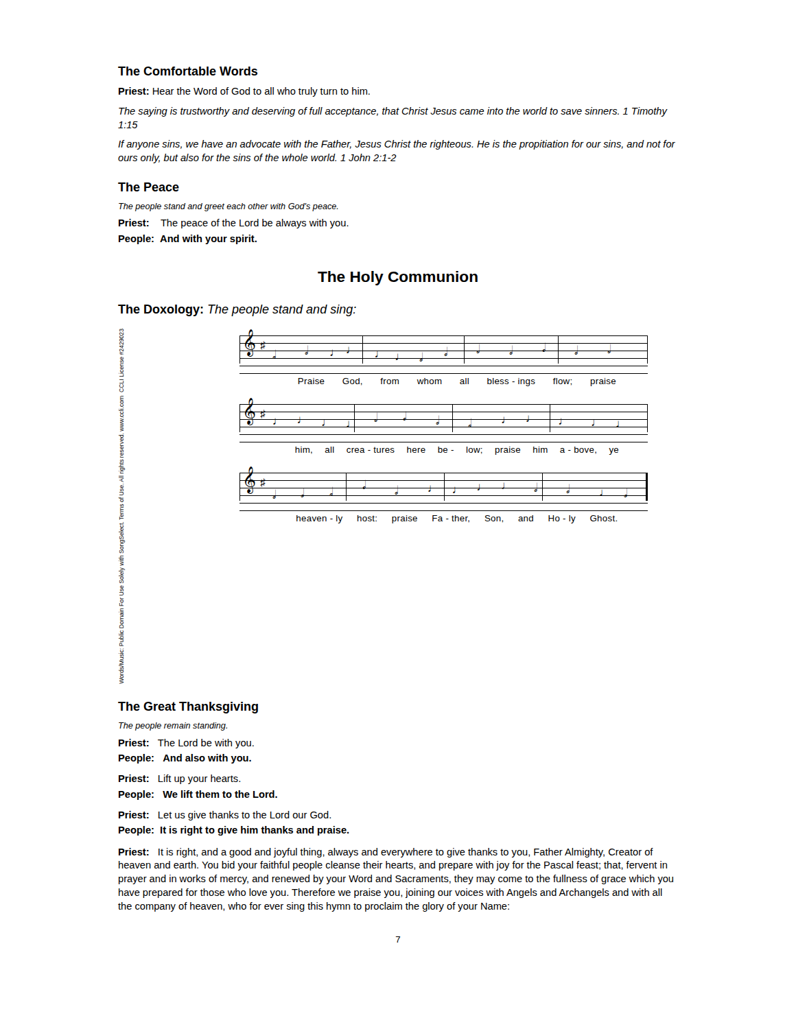The Comfortable Words
Priest: Hear the Word of God to all who truly turn to him.
The saying is trustworthy and deserving of full acceptance, that Christ Jesus came into the world to save sinners. 1 Timothy 1:15
If anyone sins, we have an advocate with the Father, Jesus Christ the righteous. He is the propitiation for our sins, and not for ours only, but also for the sins of the whole world. 1 John 2:1-2
The Peace
The people stand and greet each other with God's peace.
Priest: The peace of the Lord be always with you.
People: And with your spirit.
The Holy Communion
The Doxology: The people stand and sing:
Words/Music: Public Domain For Use Solely with SongSelect. Terms of Use. All rights reserved. www.ccli.com CCLI License #2429023
𝄞
♯
𝅗𝅥
𝅗𝅥
♩
♩
♩
♩
𝅗𝅥
𝅗𝅥
𝅗𝅥
𝅗𝅥
𝅗𝅥
𝅗𝅥
𝅗𝅥
Praise God, from whom all bless - ings flow; praise
𝄞
♯
♩
♩
♩
♩
𝅗𝅥
𝅗𝅥
𝅗𝅥
𝅗𝅥
♩
♩
♩
♩
♩
him, all crea - tures here be -low; praise him a - bove, ye
𝄞
♯
𝅗𝅥
𝅗𝅥
𝅗𝅥
𝅗𝅥
𝅗𝅥
♩
♩
♩
♩
𝅗𝅥
𝅗𝅥
♩
𝅗𝅥
heaven - ly host: praise Fa - ther, Son, and Ho - ly Ghost.
The Great Thanksgiving
The people remain standing.
Priest: The Lord be with you.
People: And also with you.
Priest: Lift up your hearts.
People: We lift them to the Lord.
Priest: Let us give thanks to the Lord our God.
People: It is right to give him thanks and praise.
Priest: It is right, and a good and joyful thing, always and everywhere to give thanks to you, Father Almighty, Creator of heaven and earth. You bid your faithful people cleanse their hearts, and prepare with joy for the Pascal feast; that, fervent in prayer and in works of mercy, and renewed by your Word and Sacraments, they may come to the fullness of grace which you have prepared for those who love you. Therefore we praise you, joining our voices with Angels and Archangels and with all the company of heaven, who for ever sing this hymn to proclaim the glory of your Name:
7